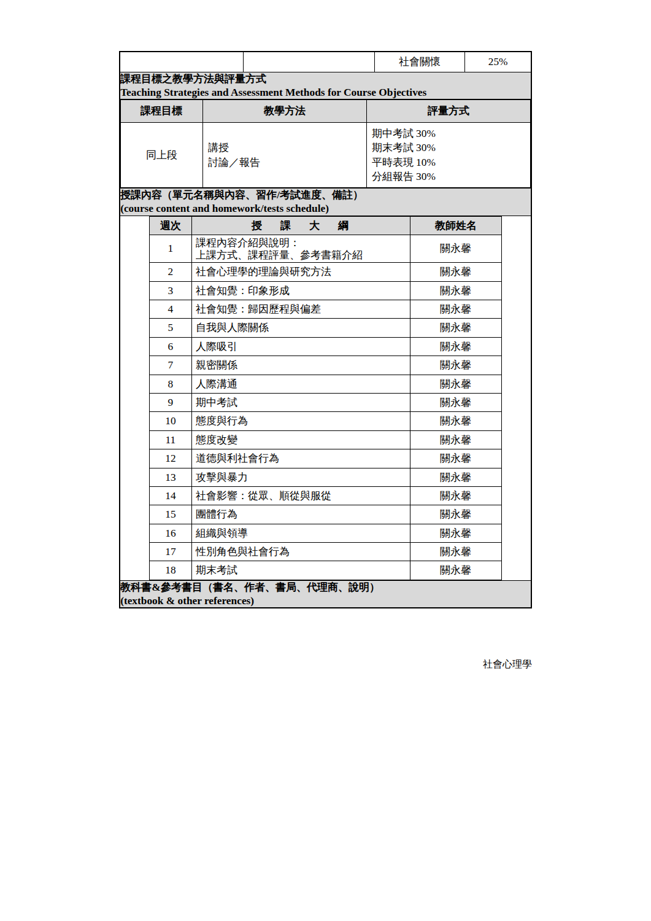| / / / 社會關懷 / 25% / |
| 課程目標之教學方法與評量方式 Teaching Strategies and Assessment Methods for Course Objectives |
| / 課程目標 / 教學方法 / 評量方式 / / --- / --- / --- / / 同上段 / 講授 討論／報告 / 期中考試 30% 期末考試 30% 平時表現 10% 分組報告 30% / |
| 授課內容（單元名稱與內容、習作/考試進度、備註） (course content and homework/tests schedule) |
| / 週次 / 授 課 大 綱 / 教師姓名 / / --- / --- / --- / / 1 / 課程內容介紹與說明： 上課方式、課程評量、參考書籍介紹 / 關永馨 / / 2 / 社會心理學的理論與研究方法 / 關永馨 / / 3 / 社會知覺：印象形成 / 關永馨 / / 4 / 社會知覺：歸因歷程與偏差 / 關永馨 / / 5 / 自我與人際關係 / 關永馨 / / 6 / 人際吸引 / 關永馨 / / 7 / 親密關係 / 關永馨 / / 8 / 人際溝通 / 關永馨 / / 9 / 期中考試 / 關永馨 / / 10 / 態度與行為 / 關永馨 / / 11 / 態度改變 / 關永馨 / / 12 / 道德與利社會行為 / 關永馨 / / 13 / 攻擊與暴力 / 關永馨 / / 14 / 社會影響：從眾、順從與服從 / 關永馨 / / 15 / 團體行為 / 關永馨 / / 16 / 組織與領導 / 關永馨 / / 17 / 性別角色與社會行為 / 關永馨 / / 18 / 期末考試 / 關永馨 / |
| 教科書&參考書目（書名、作者、書局、代理商、說明） (textbook & other references) |
社會心理學